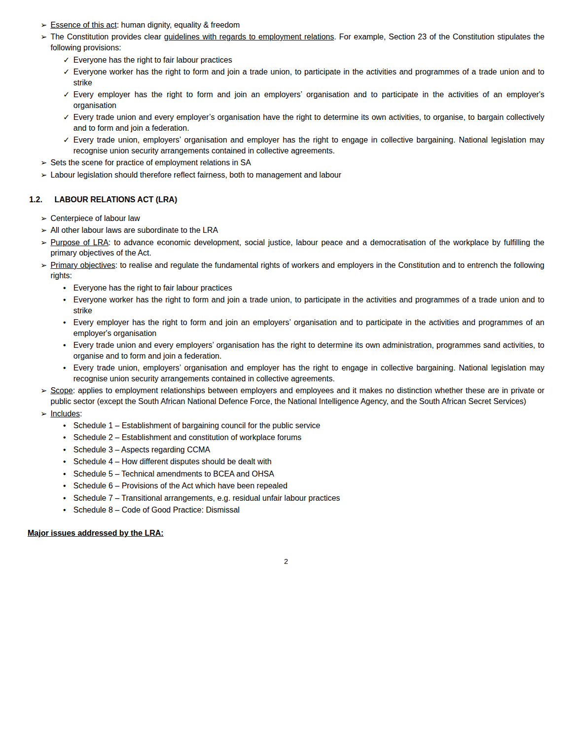Essence of this act: human dignity, equality & freedom
The Constitution provides clear guidelines with regards to employment relations. For example, Section 23 of the Constitution stipulates the following provisions:
Everyone has the right to fair labour practices
Everyone worker has the right to form and join a trade union, to participate in the activities and programmes of a trade union and to strike
Every employer has the right to form and join an employers’ organisation and to participate in the activities of an employer's organisation
Every trade union and every employer’s organisation have the right to determine its own activities, to organise, to bargain collectively and to form and join a federation.
Every trade union, employers’ organisation and employer has the right to engage in collective bargaining. National legislation may recognise union security arrangements contained in collective agreements.
Sets the scene for practice of employment relations in SA
Labour legislation should therefore reflect fairness, both to management and labour
1.2. LABOUR RELATIONS ACT (LRA)
Centerpiece of labour law
All other labour laws are subordinate to the LRA
Purpose of LRA: to advance economic development, social justice, labour peace and a democratisation of the workplace by fulfilling the primary objectives of the Act.
Primary objectives: to realise and regulate the fundamental rights of workers and employers in the Constitution and to entrench the following rights:
Everyone has the right to fair labour practices
Everyone worker has the right to form and join a trade union, to participate in the activities and programmes of a trade union and to strike
Every employer has the right to form and join an employers’ organisation and to participate in the activities and programmes of an employer's organisation
Every trade union and every employers’ organisation has the right to determine its own administration, programmes sand activities, to organise and to form and join a federation.
Every trade union, employers’ organisation and employer has the right to engage in collective bargaining. National legislation may recognise union security arrangements contained in collective agreements.
Scope: applies to employment relationships between employers and employees and it makes no distinction whether these are in private or public sector (except the South African National Defence Force, the National Intelligence Agency, and the South African Secret Services)
Includes:
Schedule 1 – Establishment of bargaining council for the public service
Schedule 2 – Establishment and constitution of workplace forums
Schedule 3 – Aspects regarding CCMA
Schedule 4 – How different disputes should be dealt with
Schedule 5 – Technical amendments to BCEA and OHSA
Schedule 6 – Provisions of the Act which have been repealed
Schedule 7 – Transitional arrangements, e.g. residual unfair labour practices
Schedule 8 – Code of Good Practice: Dismissal
Major issues addressed by the LRA:
2